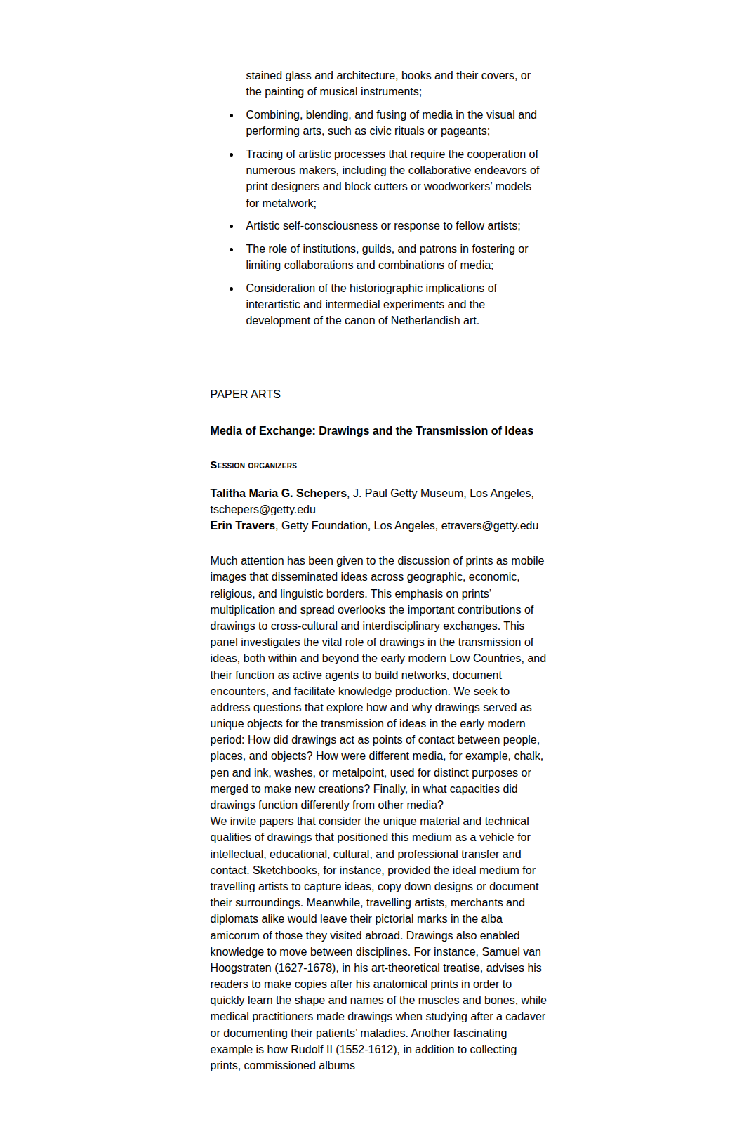stained glass and architecture, books and their covers, or the painting of musical instruments;
Combining, blending, and fusing of media in the visual and performing arts, such as civic rituals or pageants;
Tracing of artistic processes that require the cooperation of numerous makers, including the collaborative endeavors of print designers and block cutters or woodworkers’ models for metalwork;
Artistic self-consciousness or response to fellow artists;
The role of institutions, guilds, and patrons in fostering or limiting collaborations and combinations of media;
Consideration of the historiographic implications of interartistic and intermedial experiments and the development of the canon of Netherlandish art.
PAPER ARTS
Media of Exchange: Drawings and the Transmission of Ideas
Session organizers
Talitha Maria G. Schepers, J. Paul Getty Museum, Los Angeles, tschepers@getty.edu
Erin Travers, Getty Foundation, Los Angeles, etravers@getty.edu
Much attention has been given to the discussion of prints as mobile images that disseminated ideas across geographic, economic, religious, and linguistic borders. This emphasis on prints’ multiplication and spread overlooks the important contributions of drawings to cross-cultural and interdisciplinary exchanges. This panel investigates the vital role of drawings in the transmission of ideas, both within and beyond the early modern Low Countries, and their function as active agents to build networks, document encounters, and facilitate knowledge production. We seek to address questions that explore how and why drawings served as unique objects for the transmission of ideas in the early modern period: How did drawings act as points of contact between people, places, and objects? How were different media, for example, chalk, pen and ink, washes, or metalpoint, used for distinct purposes or merged to make new creations? Finally, in what capacities did drawings function differently from other media?
We invite papers that consider the unique material and technical qualities of drawings that positioned this medium as a vehicle for intellectual, educational, cultural, and professional transfer and contact. Sketchbooks, for instance, provided the ideal medium for travelling artists to capture ideas, copy down designs or document their surroundings. Meanwhile, travelling artists, merchants and diplomats alike would leave their pictorial marks in the alba amicorum of those they visited abroad. Drawings also enabled knowledge to move between disciplines. For instance, Samuel van Hoogstraten (1627-1678), in his art-theoretical treatise, advises his readers to make copies after his anatomical prints in order to quickly learn the shape and names of the muscles and bones, while medical practitioners made drawings when studying after a cadaver or documenting their patients’ maladies. Another fascinating example is how Rudolf II (1552-1612), in addition to collecting prints, commissioned albums